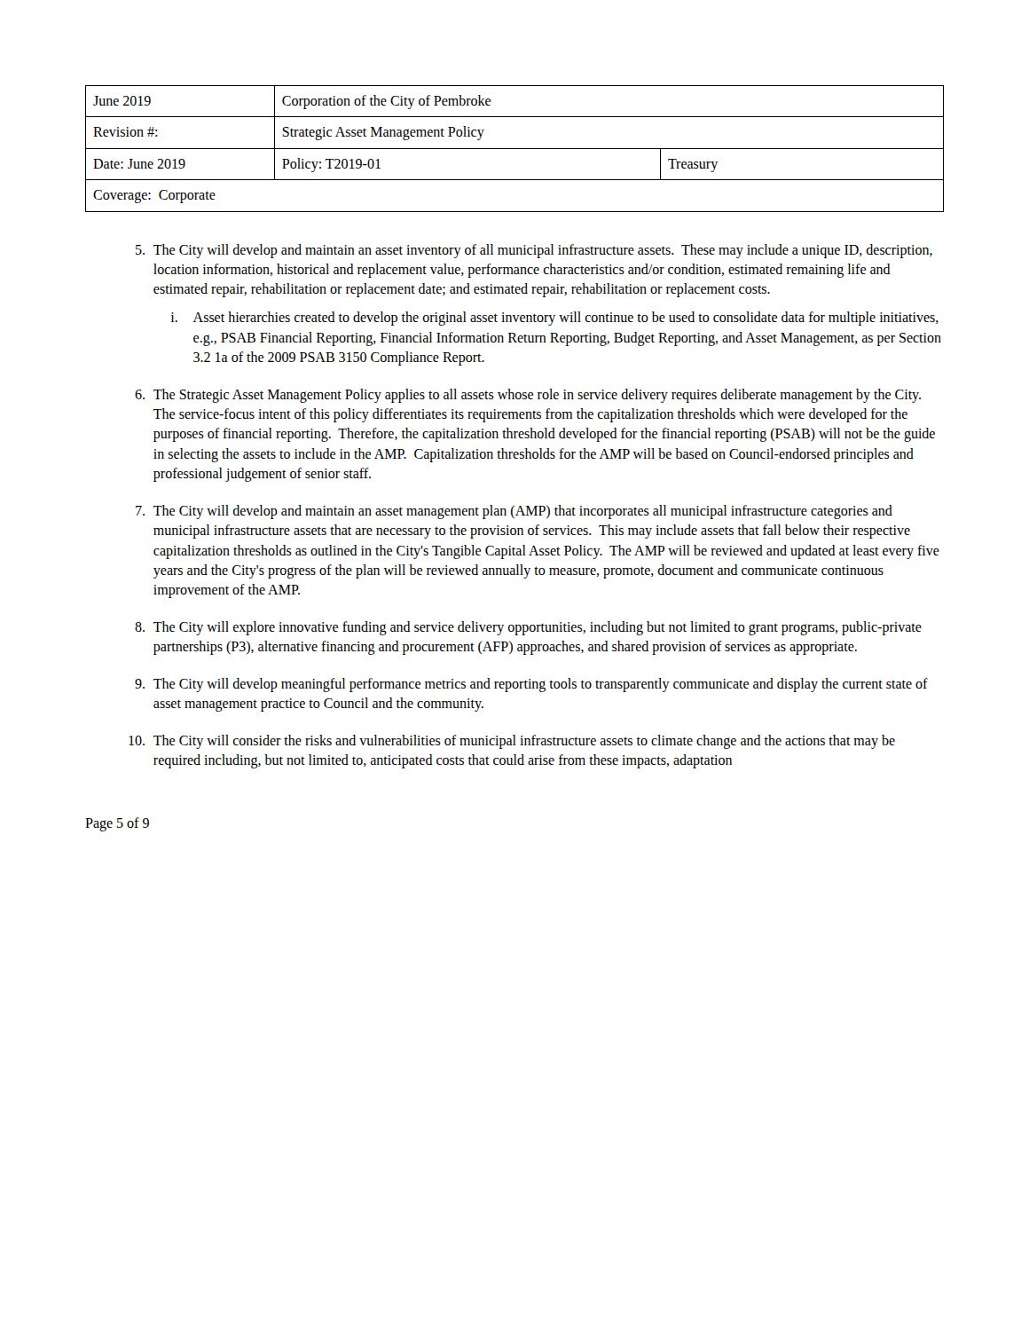| June 2019 | Corporation of the City of Pembroke |
| Revision #: | Strategic Asset Management Policy |
| Date: June 2019 | Policy: T2019-01 | Treasury |
| Coverage: Corporate |
The City will develop and maintain an asset inventory of all municipal infrastructure assets. These may include a unique ID, description, location information, historical and replacement value, performance characteristics and/or condition, estimated remaining life and estimated repair, rehabilitation or replacement date; and estimated repair, rehabilitation or replacement costs.
Asset hierarchies created to develop the original asset inventory will continue to be used to consolidate data for multiple initiatives, e.g., PSAB Financial Reporting, Financial Information Return Reporting, Budget Reporting, and Asset Management, as per Section 3.2 1a of the 2009 PSAB 3150 Compliance Report.
The Strategic Asset Management Policy applies to all assets whose role in service delivery requires deliberate management by the City. The service-focus intent of this policy differentiates its requirements from the capitalization thresholds which were developed for the purposes of financial reporting. Therefore, the capitalization threshold developed for the financial reporting (PSAB) will not be the guide in selecting the assets to include in the AMP. Capitalization thresholds for the AMP will be based on Council-endorsed principles and professional judgement of senior staff.
The City will develop and maintain an asset management plan (AMP) that incorporates all municipal infrastructure categories and municipal infrastructure assets that are necessary to the provision of services. This may include assets that fall below their respective capitalization thresholds as outlined in the City's Tangible Capital Asset Policy. The AMP will be reviewed and updated at least every five years and the City's progress of the plan will be reviewed annually to measure, promote, document and communicate continuous improvement of the AMP.
The City will explore innovative funding and service delivery opportunities, including but not limited to grant programs, public-private partnerships (P3), alternative financing and procurement (AFP) approaches, and shared provision of services as appropriate.
The City will develop meaningful performance metrics and reporting tools to transparently communicate and display the current state of asset management practice to Council and the community.
The City will consider the risks and vulnerabilities of municipal infrastructure assets to climate change and the actions that may be required including, but not limited to, anticipated costs that could arise from these impacts, adaptation
Page 5 of 9